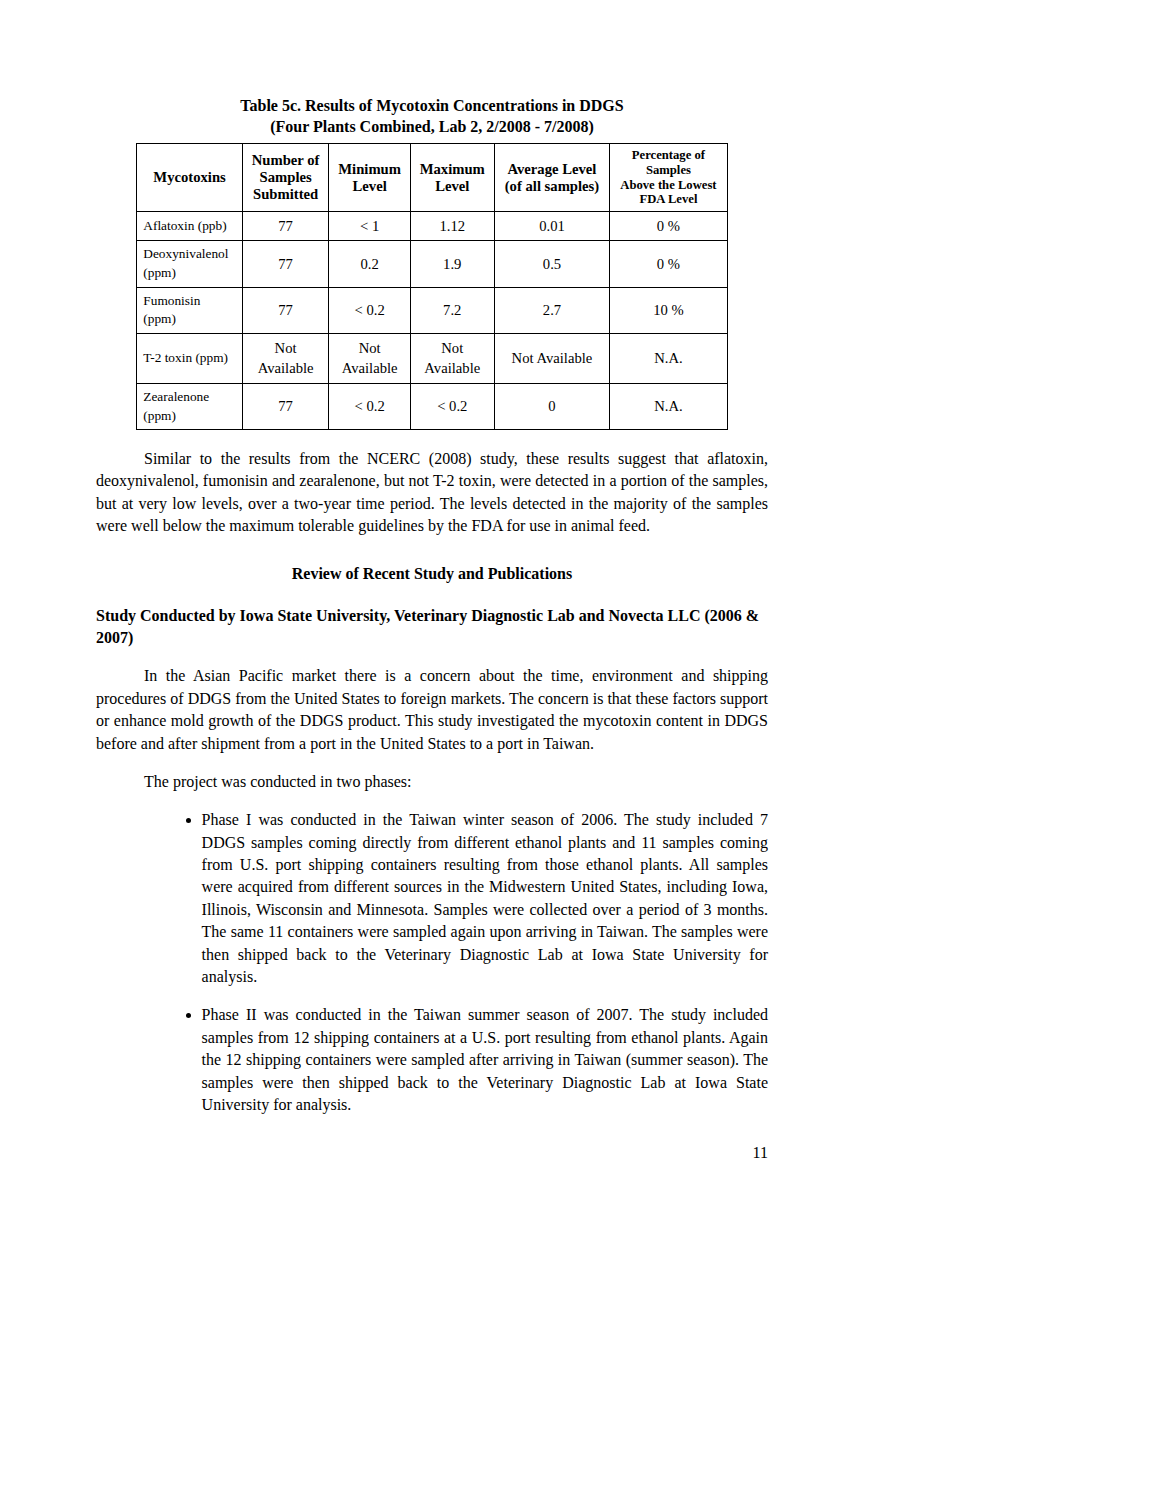Table 5c. Results of Mycotoxin Concentrations in DDGS (Four Plants Combined, Lab 2, 2/2008 - 7/2008)
| Mycotoxins | Number of Samples Submitted | Minimum Level | Maximum Level | Average Level (of all samples) | Percentage of Samples Above the Lowest FDA Level |
| --- | --- | --- | --- | --- | --- |
| Aflatoxin (ppb) | 77 | < 1 | 1.12 | 0.01 | 0 % |
| Deoxynivalenol (ppm) | 77 | 0.2 | 1.9 | 0.5 | 0 % |
| Fumonisin (ppm) | 77 | < 0.2 | 7.2 | 2.7 | 10 % |
| T-2 toxin (ppm) | Not Available | Not Available | Not Available | Not Available | N.A. |
| Zearalenone (ppm) | 77 | < 0.2 | < 0.2 | 0 | N.A. |
Similar to the results from the NCERC (2008) study, these results suggest that aflatoxin, deoxynivalenol, fumonisin and zearalenone, but not T-2 toxin, were detected in a portion of the samples, but at very low levels, over a two-year time period. The levels detected in the majority of the samples were well below the maximum tolerable guidelines by the FDA for use in animal feed.
Review of Recent Study and Publications
Study Conducted by Iowa State University, Veterinary Diagnostic Lab and Novecta LLC (2006 & 2007)
In the Asian Pacific market there is a concern about the time, environment and shipping procedures of DDGS from the United States to foreign markets. The concern is that these factors support or enhance mold growth of the DDGS product. This study investigated the mycotoxin content in DDGS before and after shipment from a port in the United States to a port in Taiwan.
The project was conducted in two phases:
Phase I was conducted in the Taiwan winter season of 2006. The study included 7 DDGS samples coming directly from different ethanol plants and 11 samples coming from U.S. port shipping containers resulting from those ethanol plants. All samples were acquired from different sources in the Midwestern United States, including Iowa, Illinois, Wisconsin and Minnesota. Samples were collected over a period of 3 months. The same 11 containers were sampled again upon arriving in Taiwan. The samples were then shipped back to the Veterinary Diagnostic Lab at Iowa State University for analysis.
Phase II was conducted in the Taiwan summer season of 2007. The study included samples from 12 shipping containers at a U.S. port resulting from ethanol plants. Again the 12 shipping containers were sampled after arriving in Taiwan (summer season). The samples were then shipped back to the Veterinary Diagnostic Lab at Iowa State University for analysis.
11